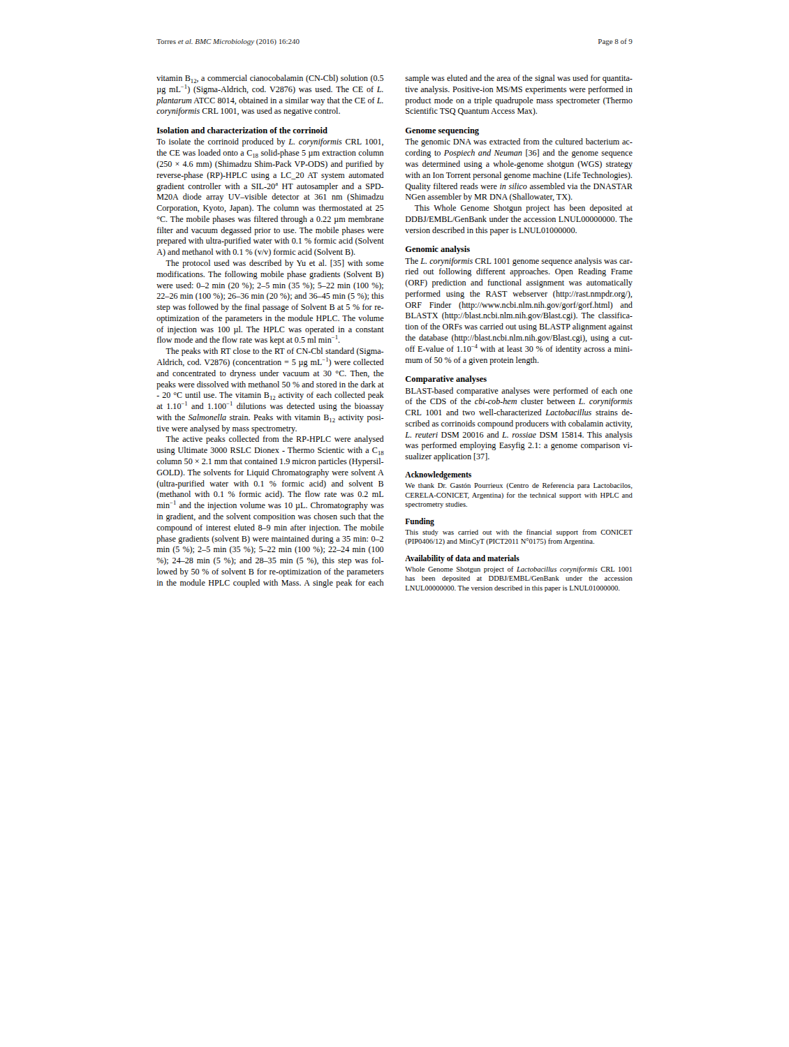Torres et al. BMC Microbiology (2016) 16:240
Page 8 of 9
vitamin B12, a commercial cianocobalamin (CN-Cbl) solution (0.5 µg mL−1) (Sigma-Aldrich, cod. V2876) was used. The CE of L. plantarum ATCC 8014, obtained in a similar way that the CE of L. coryniformis CRL 1001, was used as negative control.
Isolation and characterization of the corrinoid
To isolate the corrinoid produced by L. coryniformis CRL 1001, the CE was loaded onto a C18 solid-phase 5 µm extraction column (250 × 4.6 mm) (Shimadzu Shim-Pack VP-ODS) and purified by reverse-phase (RP)-HPLC using a LC_20 AT system automated gradient controller with a SIL-20a HT autosampler and a SPD-M20A diode array UV–visible detector at 361 nm (Shimadzu Corporation, Kyoto, Japan). The column was thermostated at 25 °C. The mobile phases was filtered through a 0.22 µm membrane filter and vacuum degassed prior to use. The mobile phases were prepared with ultra-purified water with 0.1 % formic acid (Solvent A) and methanol with 0.1 % (v/v) formic acid (Solvent B).
The protocol used was described by Yu et al. [35] with some modifications. The following mobile phase gradients (Solvent B) were used: 0–2 min (20 %); 2–5 min (35 %); 5–22 min (100 %); 22–26 min (100 %); 26–36 min (20 %); and 36–45 min (5 %); this step was followed by the final passage of Solvent B at 5 % for re-optimization of the parameters in the module HPLC. The volume of injection was 100 µl. The HPLC was operated in a constant flow mode and the flow rate was kept at 0.5 ml min−1.
The peaks with RT close to the RT of CN-Cbl standard (Sigma-Aldrich, cod. V2876) (concentration = 5 µg mL−1) were collected and concentrated to dryness under vacuum at 30 °C. Then, the peaks were dissolved with methanol 50 % and stored in the dark at - 20 °C until use. The vitamin B12 activity of each collected peak at 1.10−1 and 1.100−1 dilutions was detected using the bioassay with the Salmonella strain. Peaks with vitamin B12 activity positive were analysed by mass spectrometry.
The active peaks collected from the RP-HPLC were analysed using Ultimate 3000 RSLC Dionex - Thermo Scientic with a C18 column 50 × 2.1 mm that contained 1.9 micron particles (Hypersil-GOLD). The solvents for Liquid Chromatography were solvent A (ultra-purified water with 0.1 % formic acid) and solvent B (methanol with 0.1 % formic acid). The flow rate was 0.2 mL min−1 and the injection volume was 10 µL. Chromatography was in gradient, and the solvent composition was chosen such that the compound of interest eluted 8–9 min after injection. The mobile phase gradients (solvent B) were maintained during a 35 min: 0–2 min (5 %); 2–5 min (35 %); 5–22 min (100 %); 22–24 min (100 %); 24–28 min (5 %); and 28–35 min (5 %), this step was followed by 50 % of solvent B for re-optimization of the parameters in the module HPLC coupled with Mass. A single peak for each sample was eluted and the area of the signal was used for quantitative analysis. Positive-ion MS/MS experiments were performed in product mode on a triple quadrupole mass spectrometer (Thermo Scientific TSQ Quantum Access Max).
Genome sequencing
The genomic DNA was extracted from the cultured bacterium according to Pospiech and Neuman [36] and the genome sequence was determined using a whole-genome shotgun (WGS) strategy with an Ion Torrent personal genome machine (Life Technologies). Quality filtered reads were in silico assembled via the DNASTAR NGen assembler by MR DNA (Shallowater, TX).
This Whole Genome Shotgun project has been deposited at DDBJ/EMBL/GenBank under the accession LNUL00000000. The version described in this paper is LNUL01000000.
Genomic analysis
The L. coryniformis CRL 1001 genome sequence analysis was carried out following different approaches. Open Reading Frame (ORF) prediction and functional assignment was automatically performed using the RAST webserver (http://rast.nmpdr.org/), ORF Finder (http://www.ncbi.nlm.nih.gov/gorf/gorf.html) and BLASTX (http://blast.ncbi.nlm.nih.gov/Blast.cgi). The classification of the ORFs was carried out using BLASTP alignment against the database (http://blast.ncbi.nlm.nih.gov/Blast.cgi), using a cut-off E-value of 1.10−4 with at least 30 % of identity across a minimum of 50 % of a given protein length.
Comparative analyses
BLAST-based comparative analyses were performed of each one of the CDS of the cbi-cob-hem cluster between L. coryniformis CRL 1001 and two well-characterized Lactobacillus strains described as corrinoids compound producers with cobalamin activity, L. reuteri DSM 20016 and L. rossiae DSM 15814. This analysis was performed employing Easyfig 2.1: a genome comparison visualizer application [37].
Acknowledgements
We thank Dr. Gastón Pourrieux (Centro de Referencia para Lactobacilos, CERELA-CONICET, Argentina) for the technical support with HPLC and spectrometry studies.
Funding
This study was carried out with the financial support from CONICET (PIP0406/12) and MinCyT (PICT2011 N°0175) from Argentina.
Availability of data and materials
Whole Genome Shotgun project of Lactobacillus coryniformis CRL 1001 has been deposited at DDBJ/EMBL/GenBank under the accession LNUL00000000. The version described in this paper is LNUL01000000.